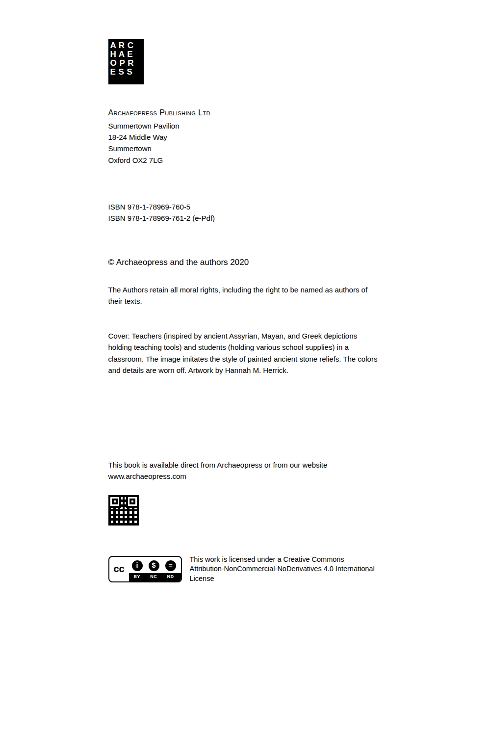A R C H A E O P R E S S
Archaeopress Publishing Ltd
Summertown Pavilion
18-24 Middle Way
Summertown
Oxford OX2 7LG
ISBN 978-1-78969-760-5
ISBN 978-1-78969-761-2 (e-Pdf)
© Archaeopress and the authors 2020
The Authors retain all moral rights, including the right to be named as authors of their texts.
Cover: Teachers (inspired by ancient Assyrian, Mayan, and Greek depictions holding teaching tools) and students (holding various school supplies) in a classroom. The image imitates the style of painted ancient stone reliefs. The colors and details are worn off. Artwork by Hannah M. Herrick.
This book is available direct from Archaeopress or from our website www.archaeopress.com
cc
i
$
=
BY NC ND
This work is licensed under a Creative Commons
Attribution-NonCommercial-NoDerivatives 4.0 International License